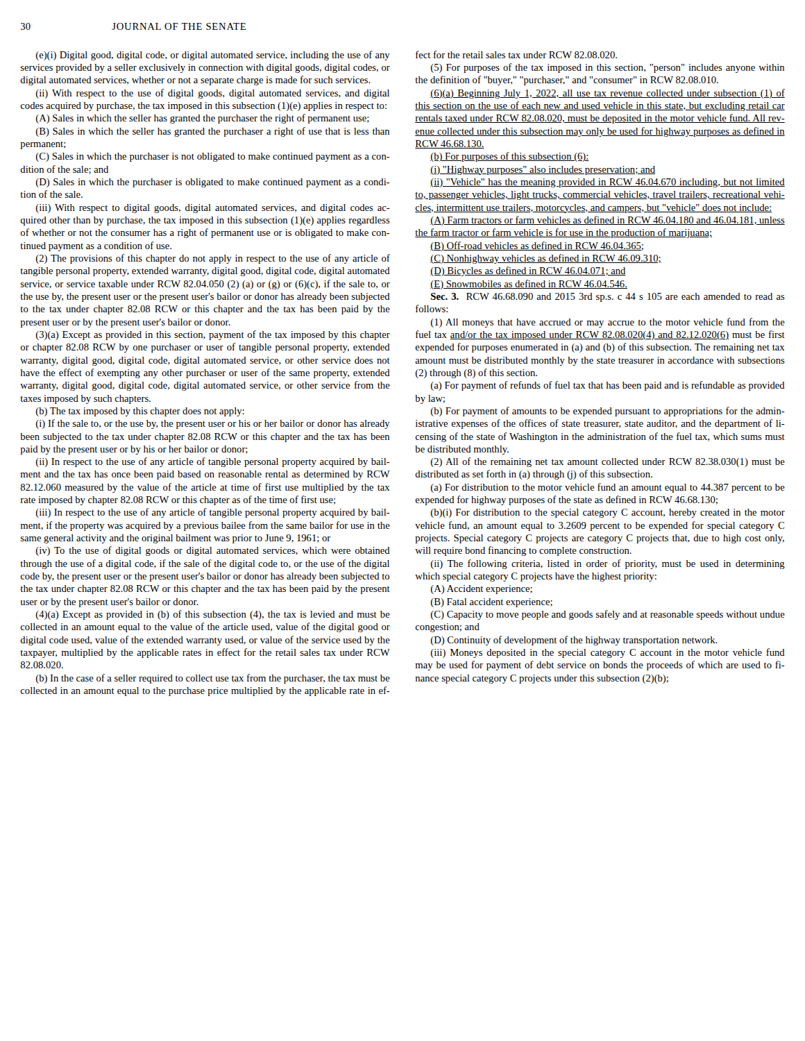30 JOURNAL OF THE SENATE
(e)(i) Digital good, digital code, or digital automated service, including the use of any services provided by a seller exclusively in connection with digital goods, digital codes, or digital automated services, whether or not a separate charge is made for such services.
(ii) With respect to the use of digital goods, digital automated services, and digital codes acquired by purchase, the tax imposed in this subsection (1)(e) applies in respect to:
(A) Sales in which the seller has granted the purchaser the right of permanent use;
(B) Sales in which the seller has granted the purchaser a right of use that is less than permanent;
(C) Sales in which the purchaser is not obligated to make continued payment as a condition of the sale; and
(D) Sales in which the purchaser is obligated to make continued payment as a condition of the sale.
(iii) With respect to digital goods, digital automated services, and digital codes acquired other than by purchase, the tax imposed in this subsection (1)(e) applies regardless of whether or not the consumer has a right of permanent use or is obligated to make continued payment as a condition of use.
(2) The provisions of this chapter do not apply in respect to the use of any article of tangible personal property, extended warranty, digital good, digital code, digital automated service, or service taxable under RCW 82.04.050 (2) (a) or (g) or (6)(c), if the sale to, or the use by, the present user or the present user's bailor or donor has already been subjected to the tax under chapter 82.08 RCW or this chapter and the tax has been paid by the present user or by the present user's bailor or donor.
(3)(a) Except as provided in this section, payment of the tax imposed by this chapter or chapter 82.08 RCW by one purchaser or user of tangible personal property, extended warranty, digital good, digital code, digital automated service, or other service does not have the effect of exempting any other purchaser or user of the same property, extended warranty, digital good, digital code, digital automated service, or other service from the taxes imposed by such chapters.
(b) The tax imposed by this chapter does not apply:
(i) If the sale to, or the use by, the present user or his or her bailor or donor has already been subjected to the tax under chapter 82.08 RCW or this chapter and the tax has been paid by the present user or by his or her bailor or donor;
(ii) In respect to the use of any article of tangible personal property acquired by bailment and the tax has once been paid based on reasonable rental as determined by RCW 82.12.060 measured by the value of the article at time of first use multiplied by the tax rate imposed by chapter 82.08 RCW or this chapter as of the time of first use;
(iii) In respect to the use of any article of tangible personal property acquired by bailment, if the property was acquired by a previous bailee from the same bailor for use in the same general activity and the original bailment was prior to June 9, 1961; or
(iv) To the use of digital goods or digital automated services, which were obtained through the use of a digital code, if the sale of the digital code to, or the use of the digital code by, the present user or the present user's bailor or donor has already been subjected to the tax under chapter 82.08 RCW or this chapter and the tax has been paid by the present user or by the present user's bailor or donor.
(4)(a) Except as provided in (b) of this subsection (4), the tax is levied and must be collected in an amount equal to the value of the article used, value of the digital good or digital code used, value of the extended warranty used, or value of the service used by the taxpayer, multiplied by the applicable rates in effect for the retail sales tax under RCW 82.08.020.
(b) In the case of a seller required to collect use tax from the purchaser, the tax must be collected in an amount equal to the purchase price multiplied by the applicable rate in effect for the retail sales tax under RCW 82.08.020.
(5) For purposes of the tax imposed in this section, "person" includes anyone within the definition of "buyer," "purchaser," and "consumer" in RCW 82.08.010.
(6)(a) Beginning July 1, 2022, all use tax revenue collected under subsection (1) of this section on the use of each new and used vehicle in this state, but excluding retail car rentals taxed under RCW 82.08.020, must be deposited in the motor vehicle fund. All revenue collected under this subsection may only be used for highway purposes as defined in RCW 46.68.130.
(b) For purposes of this subsection (6):
(i) "Highway purposes" also includes preservation; and
(ii) "Vehicle" has the meaning provided in RCW 46.04.670 including, but not limited to, passenger vehicles, light trucks, commercial vehicles, travel trailers, recreational vehicles, intermittent use trailers, motorcycles, and campers, but "vehicle" does not include:
(A) Farm tractors or farm vehicles as defined in RCW 46.04.180 and 46.04.181, unless the farm tractor or farm vehicle is for use in the production of marijuana;
(B) Off-road vehicles as defined in RCW 46.04.365;
(C) Nonhighway vehicles as defined in RCW 46.09.310;
(D) Bicycles as defined in RCW 46.04.071; and
(E) Snowmobiles as defined in RCW 46.04.546.
Sec. 3. RCW 46.68.090 and 2015 3rd sp.s. c 44 s 105 are each amended to read as follows:
(1) All moneys that have accrued or may accrue to the motor vehicle fund from the fuel tax and/or the tax imposed under RCW 82.08.020(4) and 82.12.020(6) must be first expended for purposes enumerated in (a) and (b) of this subsection. The remaining net tax amount must be distributed monthly by the state treasurer in accordance with subsections (2) through (8) of this section.
(a) For payment of refunds of fuel tax that has been paid and is refundable as provided by law;
(b) For payment of amounts to be expended pursuant to appropriations for the administrative expenses of the offices of state treasurer, state auditor, and the department of licensing of the state of Washington in the administration of the fuel tax, which sums must be distributed monthly.
(2) All of the remaining net tax amount collected under RCW 82.38.030(1) must be distributed as set forth in (a) through (j) of this subsection.
(a) For distribution to the motor vehicle fund an amount equal to 44.387 percent to be expended for highway purposes of the state as defined in RCW 46.68.130;
(b)(i) For distribution to the special category C account, hereby created in the motor vehicle fund, an amount equal to 3.2609 percent to be expended for special category C projects. Special category C projects are category C projects that, due to high cost only, will require bond financing to complete construction.
(ii) The following criteria, listed in order of priority, must be used in determining which special category C projects have the highest priority:
(A) Accident experience;
(B) Fatal accident experience;
(C) Capacity to move people and goods safely and at reasonable speeds without undue congestion; and
(D) Continuity of development of the highway transportation network.
(iii) Moneys deposited in the special category C account in the motor vehicle fund may be used for payment of debt service on bonds the proceeds of which are used to finance special category C projects under this subsection (2)(b);